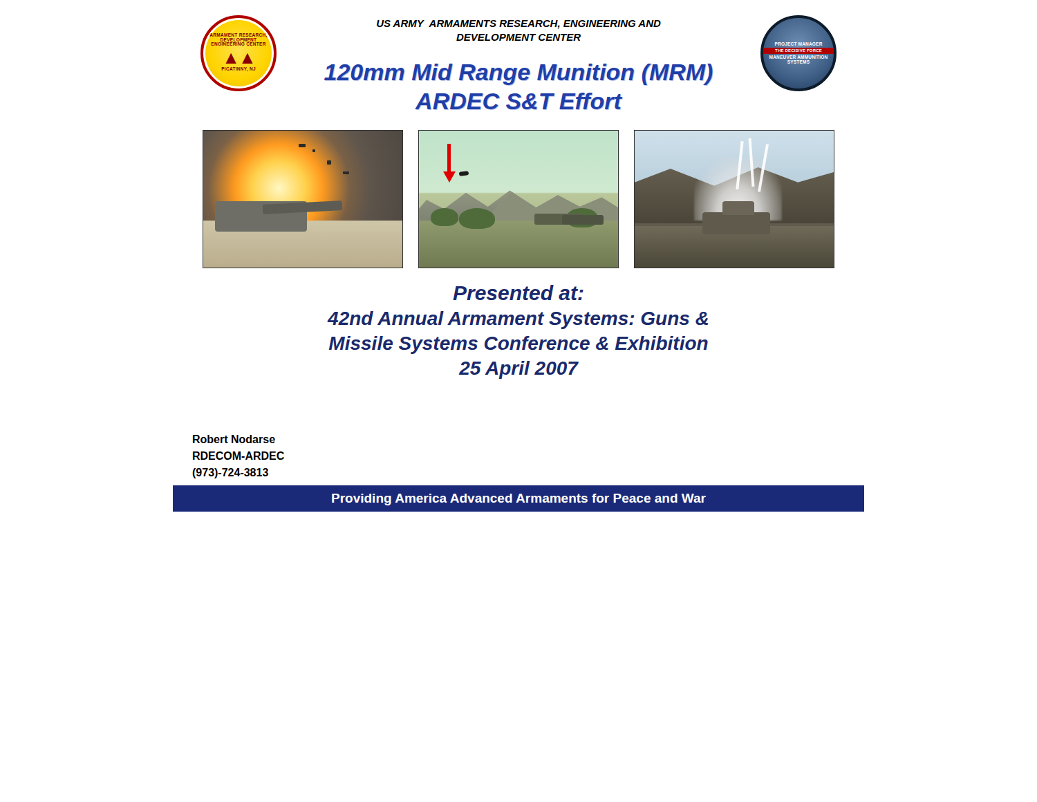ARMAMENT RESEARCH, DEVELOPMENT ENGINEERING CENTER ▲▲ PICATINNY, NJ
PROJECT MANAGER THE DECISIVE FORCE MANEUVER AMMUNITION SYSTEMS
US ARMY ARMAMENTS RESEARCH, ENGINEERING AND
DEVELOPMENT CENTER
120mm Mid Range Munition (MRM) ARDEC S&T Effort
Presented at: 42nd Annual Armament Systems: Guns & Missile Systems Conference & Exhibition 25 April 2007
Robert Nodarse
RDECOM-ARDEC
(973)-724-3813
Providing America Advanced Armaments for Peace and War